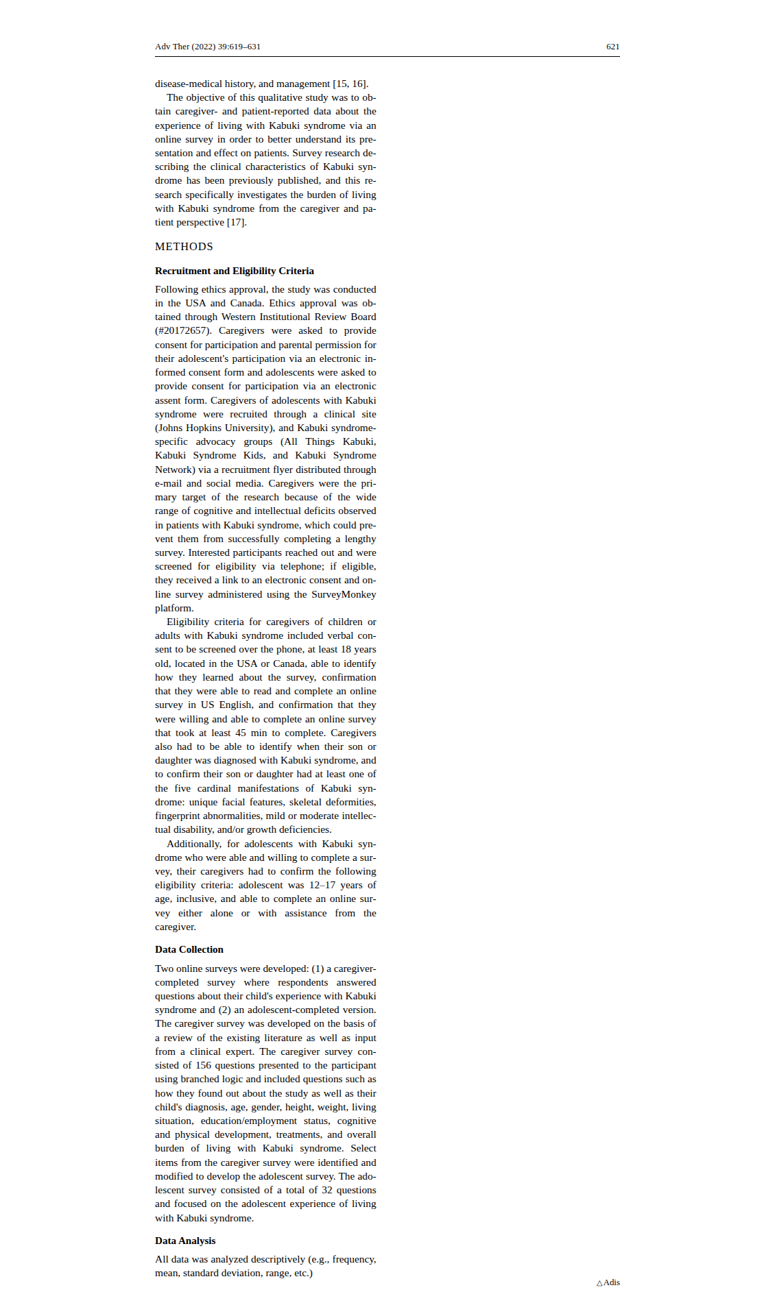Adv Ther (2022) 39:619–631 621
disease-medical history, and management [15, 16].
The objective of this qualitative study was to obtain caregiver- and patient-reported data about the experience of living with Kabuki syndrome via an online survey in order to better understand its presentation and effect on patients. Survey research describing the clinical characteristics of Kabuki syndrome has been previously published, and this research specifically investigates the burden of living with Kabuki syndrome from the caregiver and patient perspective [17].
Methods
Recruitment and Eligibility Criteria
Following ethics approval, the study was conducted in the USA and Canada. Ethics approval was obtained through Western Institutional Review Board (#20172657). Caregivers were asked to provide consent for participation and parental permission for their adolescent's participation via an electronic informed consent form and adolescents were asked to provide consent for participation via an electronic assent form. Caregivers of adolescents with Kabuki syndrome were recruited through a clinical site (Johns Hopkins University), and Kabuki syndrome-specific advocacy groups (All Things Kabuki, Kabuki Syndrome Kids, and Kabuki Syndrome Network) via a recruitment flyer distributed through e-mail and social media. Caregivers were the primary target of the research because of the wide range of cognitive and intellectual deficits observed in patients with Kabuki syndrome, which could prevent them from successfully completing a lengthy survey. Interested participants reached out and were screened for eligibility via telephone; if eligible, they received a link to an electronic consent and online survey administered using the SurveyMonkey platform.
Eligibility criteria for caregivers of children or adults with Kabuki syndrome included verbal consent to be screened over the phone, at least 18 years old, located in the USA or Canada, able to identify how they learned about the survey, confirmation that they were able to read and complete an online survey in US English, and confirmation that they were willing and able to complete an online survey that took at least 45 min to complete. Caregivers also had to be able to identify when their son or daughter was diagnosed with Kabuki syndrome, and to confirm their son or daughter had at least one of the five cardinal manifestations of Kabuki syndrome: unique facial features, skeletal deformities, fingerprint abnormalities, mild or moderate intellectual disability, and/or growth deficiencies.
Additionally, for adolescents with Kabuki syndrome who were able and willing to complete a survey, their caregivers had to confirm the following eligibility criteria: adolescent was 12–17 years of age, inclusive, and able to complete an online survey either alone or with assistance from the caregiver.
Data Collection
Two online surveys were developed: (1) a caregiver-completed survey where respondents answered questions about their child's experience with Kabuki syndrome and (2) an adolescent-completed version. The caregiver survey was developed on the basis of a review of the existing literature as well as input from a clinical expert. The caregiver survey consisted of 156 questions presented to the participant using branched logic and included questions such as how they found out about the study as well as their child's diagnosis, age, gender, height, weight, living situation, education/employment status, cognitive and physical development, treatments, and overall burden of living with Kabuki syndrome. Select items from the caregiver survey were identified and modified to develop the adolescent survey. The adolescent survey consisted of a total of 32 questions and focused on the adolescent experience of living with Kabuki syndrome.
Data Analysis
All data was analyzed descriptively (e.g., frequency, mean, standard deviation, range, etc.)
△Adis